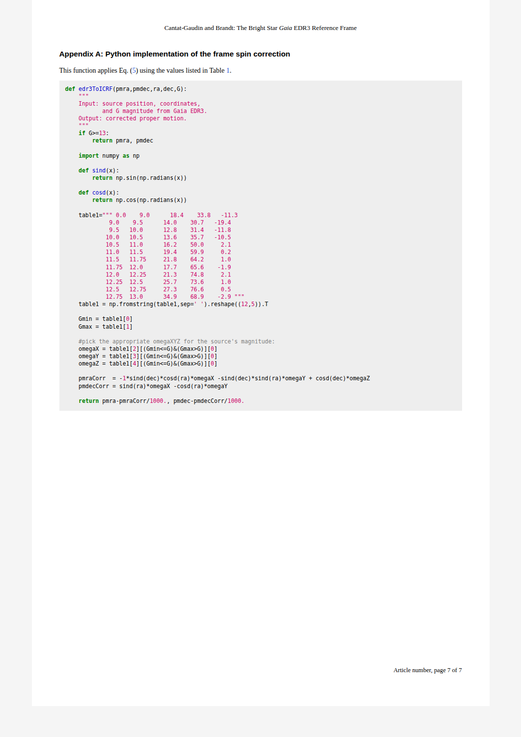Cantat-Gaudin and Brandt: The Bright Star Gaia EDR3 Reference Frame
Appendix A: Python implementation of the frame spin correction
This function applies Eq. (5) using the values listed in Table 1.
def edr3ToICRF(pmra,pmdec,ra,dec,G):
    """
    Input: source position, coordinates,
           and G magnitude from Gaia EDR3.
    Output: corrected proper motion.
    """
    if G>=13:
        return pmra, pmdec

    import numpy as np

    def sind(x):
        return np.sin(np.radians(x))

    def cosd(x):
        return np.cos(np.radians(x))

    table1=""" 0.0    9.0      18.4    33.8   -11.3
             9.0    9.5      14.0    30.7   -19.4
             9.5   10.0      12.8    31.4   -11.8
            10.0   10.5      13.6    35.7   -10.5
            10.5   11.0      16.2    50.0     2.1
            11.0   11.5      19.4    59.9     0.2
            11.5   11.75     21.8    64.2     1.0
            11.75  12.0      17.7    65.6    -1.9
            12.0   12.25     21.3    74.8     2.1
            12.25  12.5      25.7    73.6     1.0
            12.5   12.75     27.3    76.6     0.5
            12.75  13.0      34.9    68.9    -2.9 """
    table1 = np.fromstring(table1,sep=' ').reshape((12,5)).T

    Gmin = table1[0]
    Gmax = table1[1]

    #pick the appropriate omegaXYZ for the source's magnitude:
    omegaX = table1[2][(Gmin<=G)&(Gmax>G)][0]
    omegaY = table1[3][(Gmin<=G)&(Gmax>G)][0]
    omegaZ = table1[4][(Gmin<=G)&(Gmax>G)][0]

    pmraCorr  = -1*sind(dec)*cosd(ra)*omegaX -sind(dec)*sind(ra)*omegaY + cosd(dec)*omegaZ
    pmdecCorr = sind(ra)*omegaX -cosd(ra)*omegaY

    return pmra-pmraCorr/1000., pmdec-pmdecCorr/1000.
Article number, page 7 of 7